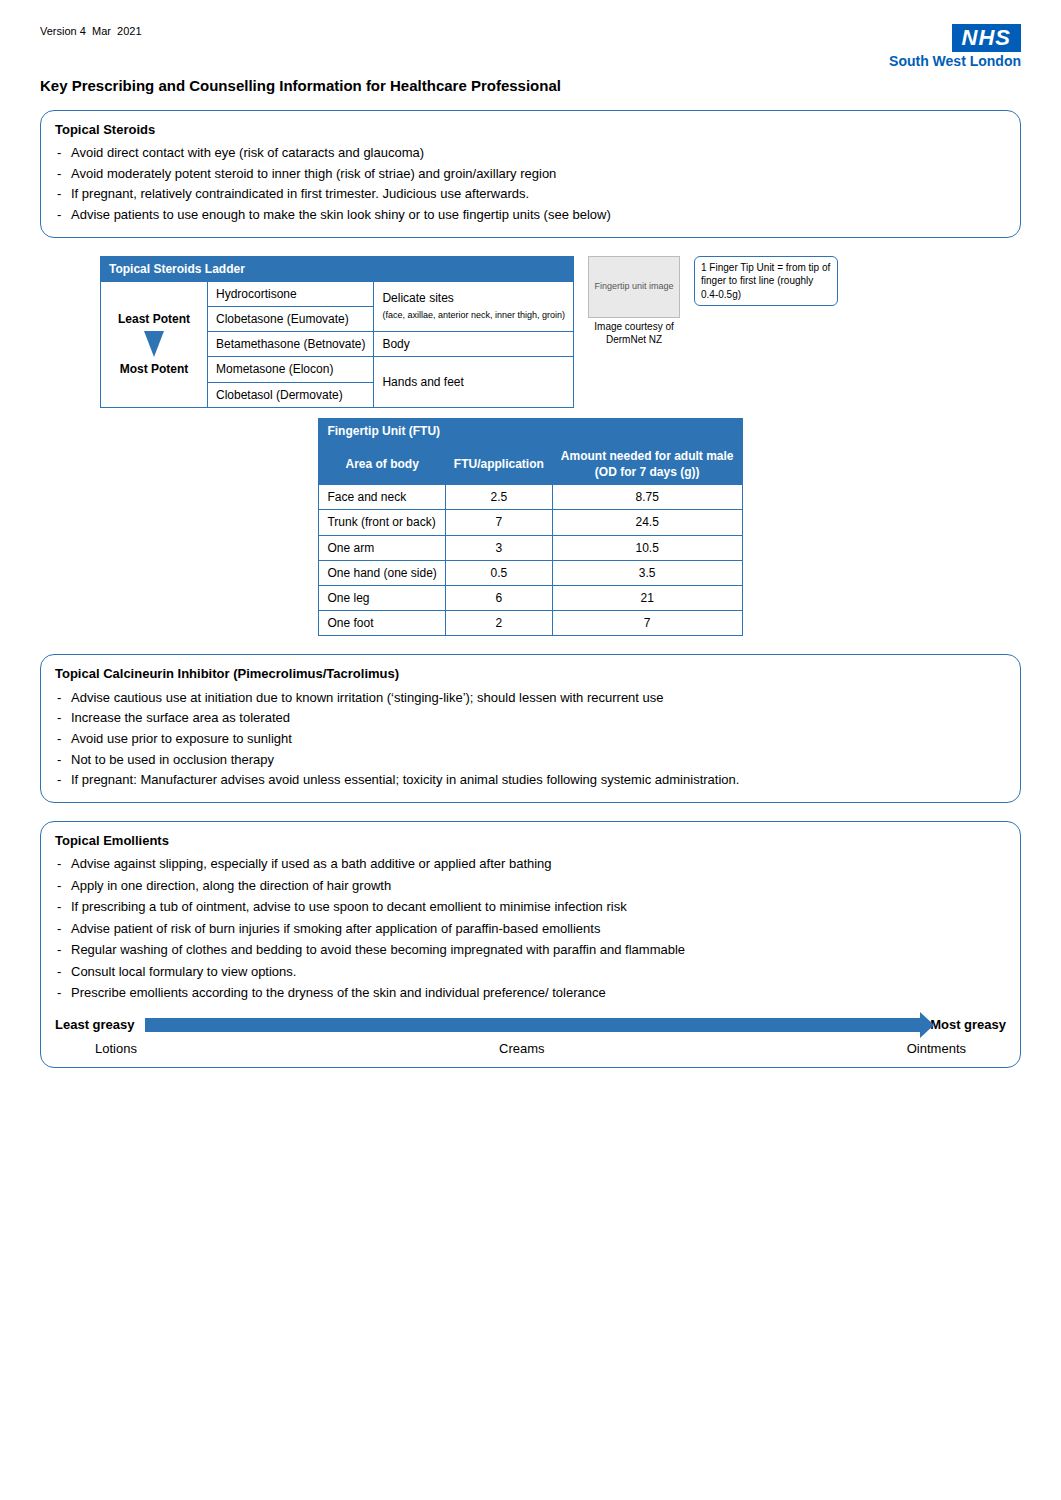Version 4 Mar 2021
NHS
South West London
Key Prescribing and Counselling Information for Healthcare Professional
Topical Steroids
Avoid direct contact with eye (risk of cataracts and glaucoma)
Avoid moderately potent steroid to inner thigh (risk of striae) and groin/axillary region
If pregnant, relatively contraindicated in first trimester. Judicious use afterwards.
Advise patients to use enough to make the skin look shiny or to use fingertip units (see below)
| Topical Steroids Ladder |
| Least Potent Most Potent | Hydrocortisone | Delicate sites (face, axillae, anterior neck, inner thigh, groin) |
| Clobetasone (Eumovate) |
| Betamethasone (Betnovate) | Body |
| Mometasone (Elocon) | Hands and feet |
| Clobetasol (Dermovate) |
Fingertip unit image
Image courtesy of
DermNet NZ
1 Finger Tip Unit = from tip of finger to first line (roughly 0.4-0.5g)
| Fingertip Unit (FTU) |
| --- |
| Area of body | FTU/application | Amount needed for adult male (OD for 7 days (g)) |
| Face and neck | 2.5 | 8.75 |
| Trunk (front or back) | 7 | 24.5 |
| One arm | 3 | 10.5 |
| One hand (one side) | 0.5 | 3.5 |
| One leg | 6 | 21 |
| One foot | 2 | 7 |
Topical Calcineurin Inhibitor (Pimecrolimus/Tacrolimus)
Advise cautious use at initiation due to known irritation (‘stinging-like’); should lessen with recurrent use
Increase the surface area as tolerated
Avoid use prior to exposure to sunlight
Not to be used in occlusion therapy
If pregnant: Manufacturer advises avoid unless essential; toxicity in animal studies following systemic administration.
Topical Emollients
Advise against slipping, especially if used as a bath additive or applied after bathing
Apply in one direction, along the direction of hair growth
If prescribing a tub of ointment, advise to use spoon to decant emollient to minimise infection risk
Advise patient of risk of burn injuries if smoking after application of paraffin-based emollients
Regular washing of clothes and bedding to avoid these becoming impregnated with paraffin and flammable
Consult local formulary to view options.
Prescribe emollients according to the dryness of the skin and individual preference/ tolerance
Least greasy Most greasy
Lotions Creams Ointments